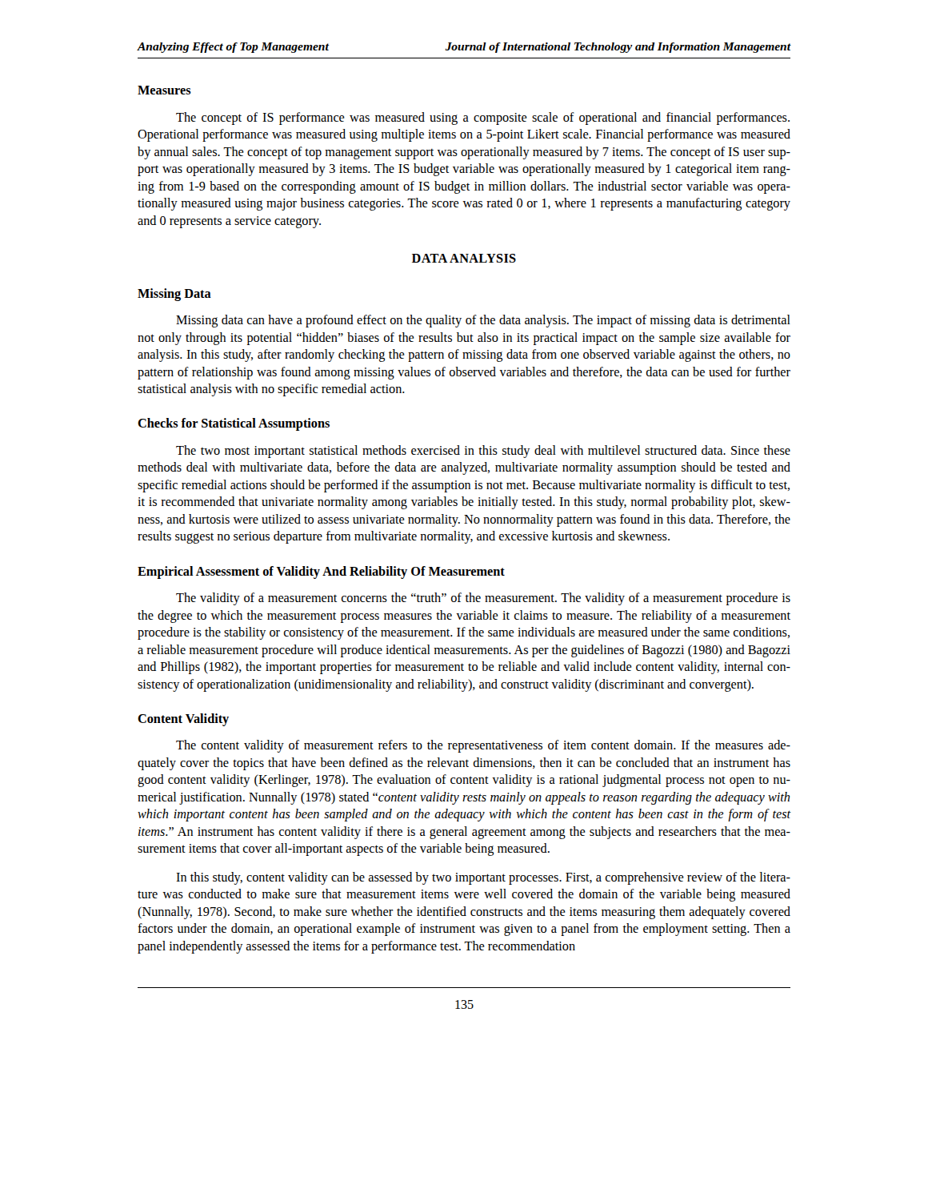Analyzing Effect of Top Management Journal of International Technology and Information Management
Measures
The concept of IS performance was measured using a composite scale of operational and financial performances. Operational performance was measured using multiple items on a 5-point Likert scale. Financial performance was measured by annual sales. The concept of top management support was operationally measured by 7 items. The concept of IS user support was operationally measured by 3 items. The IS budget variable was operationally measured by 1 categorical item ranging from 1-9 based on the corresponding amount of IS budget in million dollars. The industrial sector variable was operationally measured using major business categories. The score was rated 0 or 1, where 1 represents a manufacturing category and 0 represents a service category.
DATA ANALYSIS
Missing Data
Missing data can have a profound effect on the quality of the data analysis. The impact of missing data is detrimental not only through its potential “hidden” biases of the results but also in its practical impact on the sample size available for analysis. In this study, after randomly checking the pattern of missing data from one observed variable against the others, no pattern of relationship was found among missing values of observed variables and therefore, the data can be used for further statistical analysis with no specific remedial action.
Checks for Statistical Assumptions
The two most important statistical methods exercised in this study deal with multilevel structured data. Since these methods deal with multivariate data, before the data are analyzed, multivariate normality assumption should be tested and specific remedial actions should be performed if the assumption is not met. Because multivariate normality is difficult to test, it is recommended that univariate normality among variables be initially tested. In this study, normal probability plot, skewness, and kurtosis were utilized to assess univariate normality. No nonnormality pattern was found in this data. Therefore, the results suggest no serious departure from multivariate normality, and excessive kurtosis and skewness.
Empirical Assessment of Validity And Reliability Of Measurement
The validity of a measurement concerns the “truth” of the measurement. The validity of a measurement procedure is the degree to which the measurement process measures the variable it claims to measure. The reliability of a measurement procedure is the stability or consistency of the measurement. If the same individuals are measured under the same conditions, a reliable measurement procedure will produce identical measurements. As per the guidelines of Bagozzi (1980) and Bagozzi and Phillips (1982), the important properties for measurement to be reliable and valid include content validity, internal consistency of operationalization (unidimensionality and reliability), and construct validity (discriminant and convergent).
Content Validity
The content validity of measurement refers to the representativeness of item content domain. If the measures adequately cover the topics that have been defined as the relevant dimensions, then it can be concluded that an instrument has good content validity (Kerlinger, 1978). The evaluation of content validity is a rational judgmental process not open to numerical justification. Nunnally (1978) stated “content validity rests mainly on appeals to reason regarding the adequacy with which important content has been sampled and on the adequacy with which the content has been cast in the form of test items.” An instrument has content validity if there is a general agreement among the subjects and researchers that the measurement items that cover all-important aspects of the variable being measured.
In this study, content validity can be assessed by two important processes. First, a comprehensive review of the literature was conducted to make sure that measurement items were well covered the domain of the variable being measured (Nunnally, 1978). Second, to make sure whether the identified constructs and the items measuring them adequately covered factors under the domain, an operational example of instrument was given to a panel from the employment setting. Then a panel independently assessed the items for a performance test. The recommendation
135